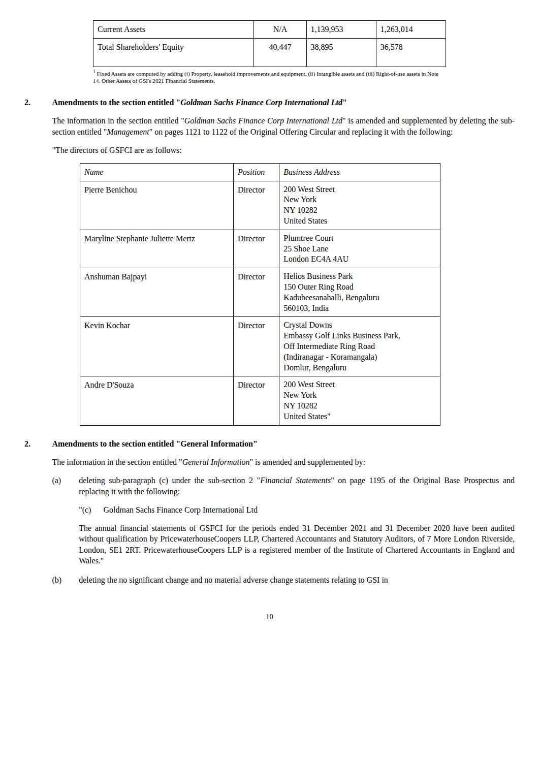| Current Assets | N/A | 1,139,953 | 1,263,014 |
| Total Shareholders' Equity | 40,447 | 38,895 | 36,578 |
1 Fixed Assets are computed by adding (i) Property, leasehold improvements and equipment, (ii) Intangible assets and (iii) Right-of-use assets in Note 14. Other Assets of GSI's 2021 Financial Statements.
2.
Amendments to the section entitled "Goldman Sachs Finance Corp International Ltd"
The information in the section entitled "Goldman Sachs Finance Corp International Ltd" is amended and supplemented by deleting the sub-section entitled "Management" on pages 1121 to 1122 of the Original Offering Circular and replacing it with the following:
"The directors of GSFCI are as follows:
| Name | Position | Business Address |
| --- | --- | --- |
| Pierre Benichou | Director | 200 West Street New York NY 10282 United States |
| Maryline Stephanie Juliette Mertz | Director | Plumtree Court 25 Shoe Lane London EC4A 4AU |
| Anshuman Bajpayi | Director | Helios Business Park 150 Outer Ring Road Kadubeesanahalli, Bengaluru 560103, India |
| Kevin Kochar | Director | Crystal Downs Embassy Golf Links Business Park, Off Intermediate Ring Road (Indiranagar - Koramangala) Domlur, Bengaluru |
| Andre D'Souza | Director | 200 West Street New York NY 10282 United States" |
2.
Amendments to the section entitled "General Information"
The information in the section entitled "General Information" is amended and supplemented by:
(a)
deleting sub-paragraph (c) under the sub-section 2 "Financial Statements" on page 1195 of the Original Base Prospectus and replacing it with the following:
"(c) Goldman Sachs Finance Corp International Ltd
The annual financial statements of GSFCI for the periods ended 31 December 2021 and 31 December 2020 have been audited without qualification by PricewaterhouseCoopers LLP, Chartered Accountants and Statutory Auditors, of 7 More London Riverside, London, SE1 2RT. PricewaterhouseCoopers LLP is a registered member of the Institute of Chartered Accountants in England and Wales."
(b)
deleting the no significant change and no material adverse change statements relating to GSI in
10